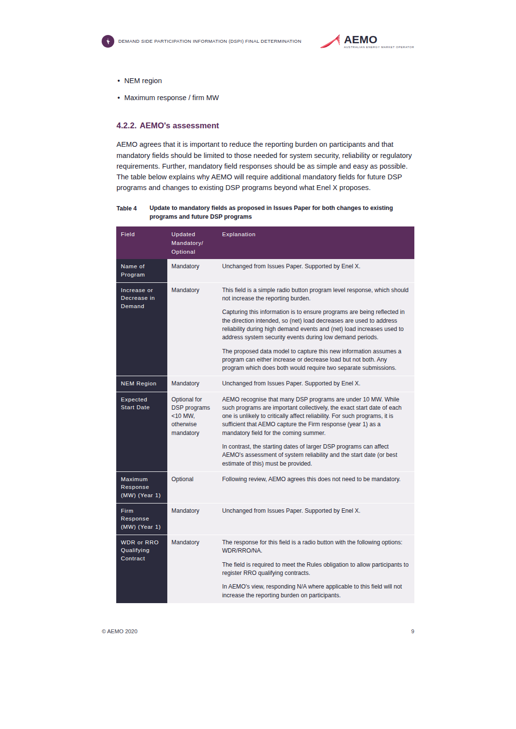Demand Side Participation Information (DSPI) Final Determination
AEMO
Australian Energy Market Operator
NEM region
Maximum response / firm MW
4.2.2. AEMO's assessment
AEMO agrees that it is important to reduce the reporting burden on participants and that mandatory fields should be limited to those needed for system security, reliability or regulatory requirements. Further, mandatory field responses should be as simple and easy as possible. The table below explains why AEMO will require additional mandatory fields for future DSP programs and changes to existing DSP programs beyond what Enel X proposes.
Table 4 Update to mandatory fields as proposed in Issues Paper for both changes to existing programs and future DSP programs
| Field | Updated Mandatory/ Optional | Explanation |
| --- | --- | --- |
| Name of Program | Mandatory | Unchanged from Issues Paper. Supported by Enel X. |
| Increase or Decrease in Demand | Mandatory | This field is a simple radio button program level response, which should not increase the reporting burden. Capturing this information is to ensure programs are being reflected in the direction intended, so (net) load decreases are used to address reliability during high demand events and (net) load increases used to address system security events during low demand periods. The proposed data model to capture this new information assumes a program can either increase or decrease load but not both. Any program which does both would require two separate submissions. |
| NEM Region | Mandatory | Unchanged from Issues Paper. Supported by Enel X. |
| Expected Start Date | Optional for DSP programs <10 MW, otherwise mandatory | AEMO recognise that many DSP programs are under 10 MW. While such programs are important collectively, the exact start date of each one is unlikely to critically affect reliability. For such programs, it is sufficient that AEMO capture the Firm response (year 1) as a mandatory field for the coming summer. In contrast, the starting dates of larger DSP programs can affect AEMO's assessment of system reliability and the start date (or best estimate of this) must be provided. |
| Maximum Response (MW) (Year 1) | Optional | Following review, AEMO agrees this does not need to be mandatory. |
| Firm Response (MW) (Year 1) | Mandatory | Unchanged from Issues Paper. Supported by Enel X. |
| WDR or RRO Qualifying Contract | Mandatory | The response for this field is a radio button with the following options: WDR/RRO/NA. The field is required to meet the Rules obligation to allow participants to register RRO qualifying contracts. In AEMO's view, responding N/A where applicable to this field will not increase the reporting burden on participants. |
© AEMO 2020
9